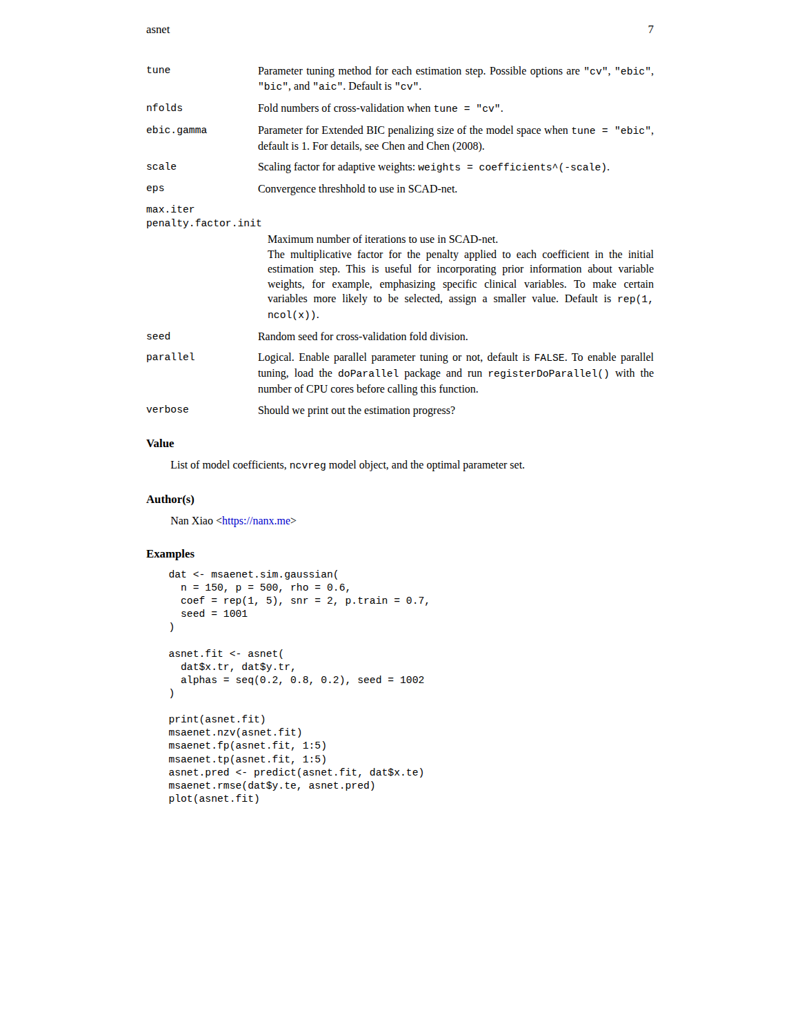asnet 7
tune
Parameter tuning method for each estimation step. Possible options are "cv", "ebic", "bic", and "aic". Default is "cv".
nfolds
Fold numbers of cross-validation when tune = "cv".
ebic.gamma
Parameter for Extended BIC penalizing size of the model space when tune = "ebic", default is 1. For details, see Chen and Chen (2008).
scale
Scaling factor for adaptive weights: weights = coefficients^(-scale).
eps
Convergence threshhold to use in SCAD-net.
max.iter
penalty.factor.init
Maximum number of iterations to use in SCAD-net.
The multiplicative factor for the penalty applied to each coefficient in the initial estimation step. This is useful for incorporating prior information about variable weights, for example, emphasizing specific clinical variables. To make certain variables more likely to be selected, assign a smaller value. Default is rep(1, ncol(x)).
seed
Random seed for cross-validation fold division.
parallel
Logical. Enable parallel parameter tuning or not, default is FALSE. To enable parallel tuning, load the doParallel package and run registerDoParallel() with the number of CPU cores before calling this function.
verbose
Should we print out the estimation progress?
Value
List of model coefficients, ncvreg model object, and the optimal parameter set.
Author(s)
Nan Xiao <https://nanx.me>
Examples
dat <- msaenet.sim.gaussian(
  n = 150, p = 500, rho = 0.6,
  coef = rep(1, 5), snr = 2, p.train = 0.7,
  seed = 1001
)

asnet.fit <- asnet(
  dat$x.tr, dat$y.tr,
  alphas = seq(0.2, 0.8, 0.2), seed = 1002
)

print(asnet.fit)
msaenet.nzv(asnet.fit)
msaenet.fp(asnet.fit, 1:5)
msaenet.tp(asnet.fit, 1:5)
asnet.pred <- predict(asnet.fit, dat$x.te)
msaenet.rmse(dat$y.te, asnet.pred)
plot(asnet.fit)